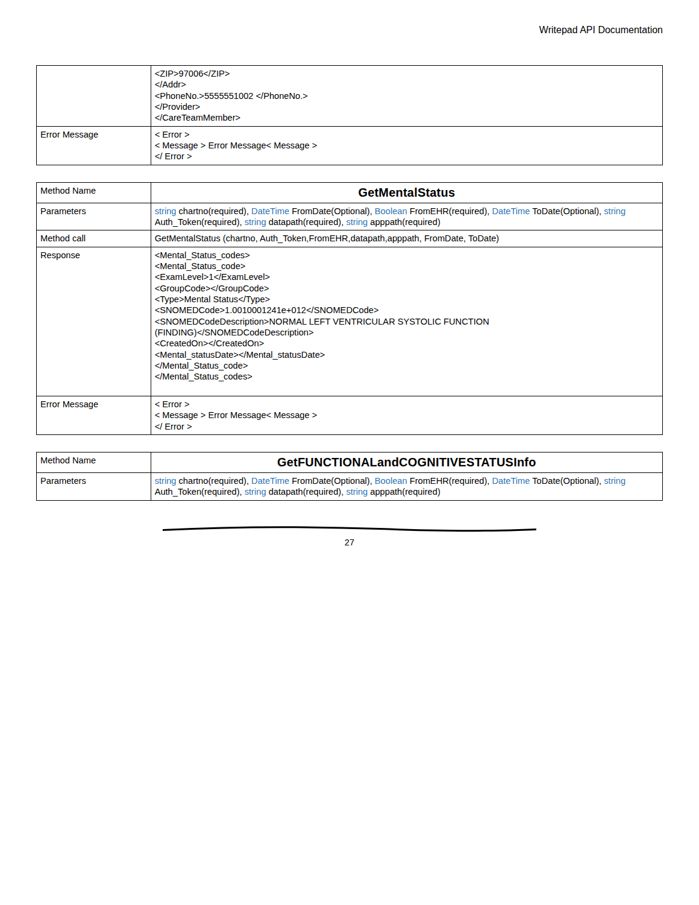Writepad API Documentation
| | <ZIP>97006</ZIP> </Addr> <PhoneNo.>5555551002 </PhoneNo.> </Provider> </CareTeamMember> |
| Error Message | < Error > < Message > Error Message< Message > </ Error > |
| Method Name | GetMentalStatus |
| Parameters | string chartno(required), DateTime FromDate(Optional), Boolean FromEHR(required), DateTime ToDate(Optional), string Auth_Token(required), string datapath(required), string apppath(required) |
| Method call | GetMentalStatus (chartno, Auth_Token,FromEHR,datapath,apppath, FromDate, ToDate) |
| Response | <Mental_Status_codes> <Mental_Status_code> <ExamLevel>1</ExamLevel> <GroupCode></GroupCode> <Type>Mental Status</Type> <SNOMEDCode>1.0010001241e+012</SNOMEDCode> <SNOMEDCodeDescription>NORMAL LEFT VENTRICULAR SYSTOLIC FUNCTION (FINDING)</SNOMEDCodeDescription> <CreatedOn></CreatedOn> <Mental_statusDate></Mental_statusDate> </Mental_Status_code> </Mental_Status_codes> |
| Error Message | < Error > < Message > Error Message< Message > </ Error > |
| Method Name | GetFUNCTIONALandCOGNITIVESTATUSInfo |
| Parameters | string chartno(required), DateTime FromDate(Optional), Boolean FromEHR(required), DateTime ToDate(Optional), string Auth_Token(required), string datapath(required), string apppath(required) |
27